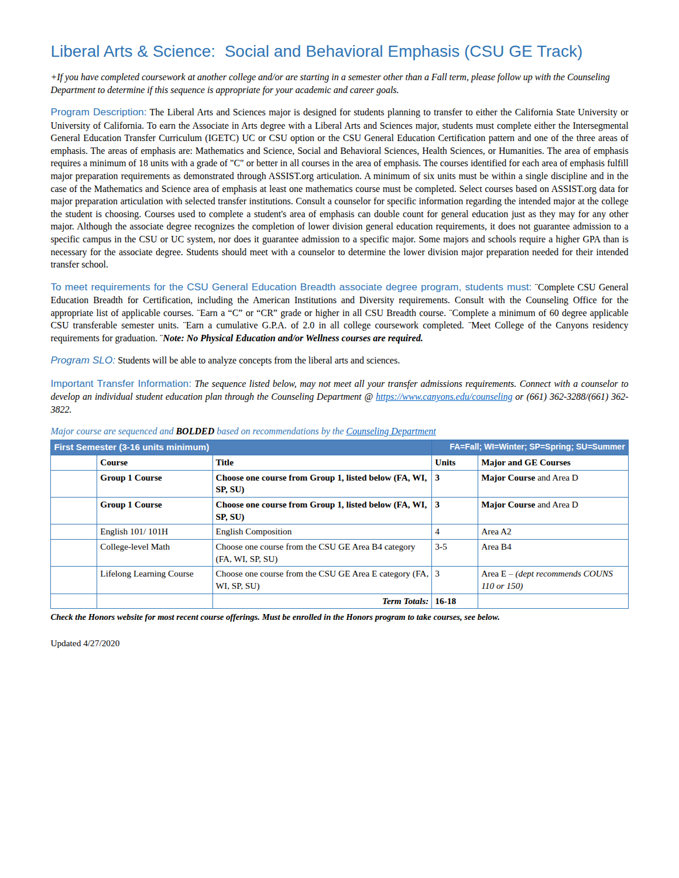Liberal Arts & Science: Social and Behavioral Emphasis (CSU GE Track)
+If you have completed coursework at another college and/or are starting in a semester other than a Fall term, please follow up with the Counseling Department to determine if this sequence is appropriate for your academic and career goals.
Program Description: The Liberal Arts and Sciences major is designed for students planning to transfer to either the California State University or University of California. To earn the Associate in Arts degree with a Liberal Arts and Sciences major, students must complete either the Intersegmental General Education Transfer Curriculum (IGETC) UC or CSU option or the CSU General Education Certification pattern and one of the three areas of emphasis. The areas of emphasis are: Mathematics and Science, Social and Behavioral Sciences, Health Sciences, or Humanities. The area of emphasis requires a minimum of 18 units with a grade of "C" or better in all courses in the area of emphasis. The courses identified for each area of emphasis fulfill major preparation requirements as demonstrated through ASSIST.org articulation. A minimum of six units must be within a single discipline and in the case of the Mathematics and Science area of emphasis at least one mathematics course must be completed. Select courses based on ASSIST.org data for major preparation articulation with selected transfer institutions. Consult a counselor for specific information regarding the intended major at the college the student is choosing. Courses used to complete a student's area of emphasis can double count for general education just as they may for any other major. Although the associate degree recognizes the completion of lower division general education requirements, it does not guarantee admission to a specific campus in the CSU or UC system, nor does it guarantee admission to a specific major. Some majors and schools require a higher GPA than is necessary for the associate degree. Students should meet with a counselor to determine the lower division major preparation needed for their intended transfer school.
To meet requirements for the CSU General Education Breadth associate degree program, students must: ¨Complete CSU General Education Breadth for Certification, including the American Institutions and Diversity requirements. Consult with the Counseling Office for the appropriate list of applicable courses. ¨Earn a “C” or “CR” grade or higher in all CSU Breadth course. ¨Complete a minimum of 60 degree applicable CSU transferable semester units. ¨Earn a cumulative G.P.A. of 2.0 in all college coursework completed. ¨Meet College of the Canyons residency requirements for graduation. ¨Note: No Physical Education and/or Wellness courses are required.
Program SLO: Students will be able to analyze concepts from the liberal arts and sciences.
Important Transfer Information: The sequence listed below, may not meet all your transfer admissions requirements. Connect with a counselor to develop an individual student education plan through the Counseling Department @ https://www.canyons.edu/counseling or (661) 362-3288/(661) 362-3822.
Major course are sequenced and BOLDED based on recommendations by the Counseling Department
| First Semester (3-16 units minimum) | FA=Fall; WI=Winter; SP=Spring; SU=Summer |
| --- | --- |
| | Course | Title | Units | Major and GE Courses |
| | Group 1 Course | Choose one course from Group 1, listed below (FA, WI, SP, SU) | 3 | Major Course and Area D |
| | Group 1 Course | Choose one course from Group 1, listed below (FA, WI, SP, SU) | 3 | Major Course and Area D |
| | English 101/ 101H | English Composition | 4 | Area A2 |
| | College-level Math | Choose one course from the CSU GE Area B4 category (FA, WI, SP, SU) | 3-5 | Area B4 |
| | Lifelong Learning Course | Choose one course from the CSU GE Area E category (FA, WI, SP, SU) | 3 | Area E – (dept recommends COUNS 110 or 150) |
| | | Term Totals: | 16-18 | |
Check the Honors website for most recent course offerings. Must be enrolled in the Honors program to take courses, see below.
Updated 4/27/2020